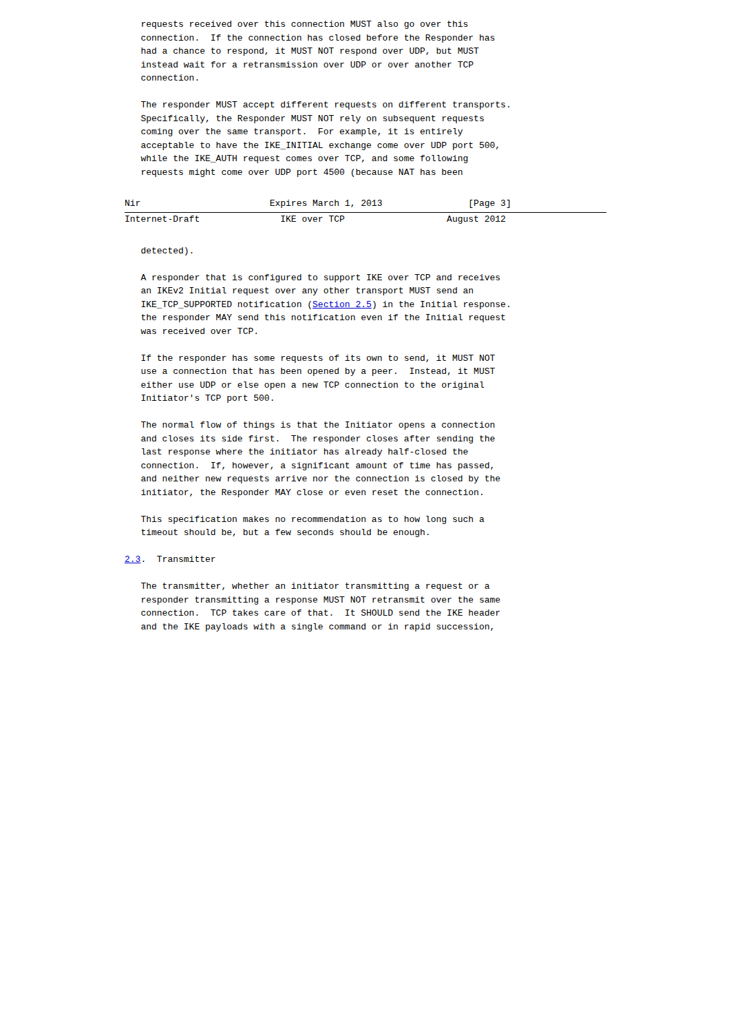requests received over this connection MUST also go over this
   connection.  If the connection has closed before the Responder has
   had a chance to respond, it MUST NOT respond over UDP, but MUST
   instead wait for a retransmission over UDP or over another TCP
   connection.

   The responder MUST accept different requests on different transports.
   Specifically, the Responder MUST NOT rely on subsequent requests
   coming over the same transport.  For example, it is entirely
   acceptable to have the IKE_INITIAL exchange come over UDP port 500,
   while the IKE_AUTH request comes over TCP, and some following
   requests might come over UDP port 4500 (because NAT has been
Nir                        Expires March 1, 2013                [Page 3]
Internet-Draft               IKE over TCP                   August 2012
   detected).

   A responder that is configured to support IKE over TCP and receives
   an IKEv2 Initial request over any other transport MUST send an
   IKE_TCP_SUPPORTED notification (Section 2.5) in the Initial response.
   the responder MAY send this notification even if the Initial request
   was received over TCP.

   If the responder has some requests of its own to send, it MUST NOT
   use a connection that has been opened by a peer.  Instead, it MUST
   either use UDP or else open a new TCP connection to the original
   Initiator's TCP port 500.

   The normal flow of things is that the Initiator opens a connection
   and closes its side first.  The responder closes after sending the
   last response where the initiator has already half-closed the
   connection.  If, however, a significant amount of time has passed,
   and neither new requests arrive nor the connection is closed by the
   initiator, the Responder MAY close or even reset the connection.

   This specification makes no recommendation as to how long such a
   timeout should be, but a few seconds should be enough.

2.3.  Transmitter

   The transmitter, whether an initiator transmitting a request or a
   responder transmitting a response MUST NOT retransmit over the same
   connection.  TCP takes care of that.  It SHOULD send the IKE header
   and the IKE payloads with a single command or in rapid succession,